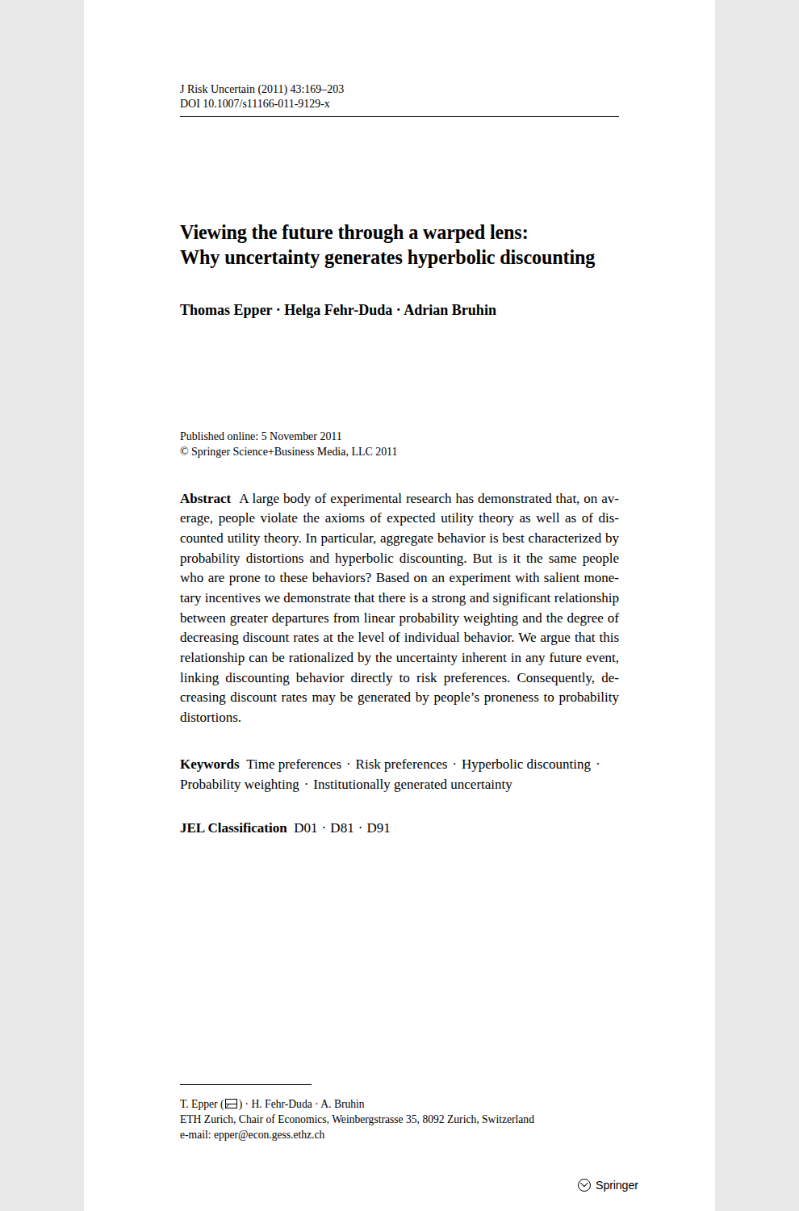J Risk Uncertain (2011) 43:169–203
DOI 10.1007/s11166-011-9129-x
Viewing the future through a warped lens:
Why uncertainty generates hyperbolic discounting
Thomas Epper · Helga Fehr-Duda · Adrian Bruhin
Published online: 5 November 2011
© Springer Science+Business Media, LLC 2011
Abstract A large body of experimental research has demonstrated that, on average, people violate the axioms of expected utility theory as well as of discounted utility theory. In particular, aggregate behavior is best characterized by probability distortions and hyperbolic discounting. But is it the same people who are prone to these behaviors? Based on an experiment with salient monetary incentives we demonstrate that there is a strong and significant relationship between greater departures from linear probability weighting and the degree of decreasing discount rates at the level of individual behavior. We argue that this relationship can be rationalized by the uncertainty inherent in any future event, linking discounting behavior directly to risk preferences. Consequently, decreasing discount rates may be generated by people’s proneness to probability distortions.
Keywords Time preferences·Risk preferences·Hyperbolic discounting·
Probability weighting·Institutionally generated uncertainty
JEL Classification D01·D81·D91
T. Epper ( ) · H. Fehr-Duda · A. Bruhin
ETH Zurich, Chair of Economics, Weinbergstrasse 35, 8092 Zurich, Switzerland
e-mail: epper@econ.gess.ethz.ch
Springer